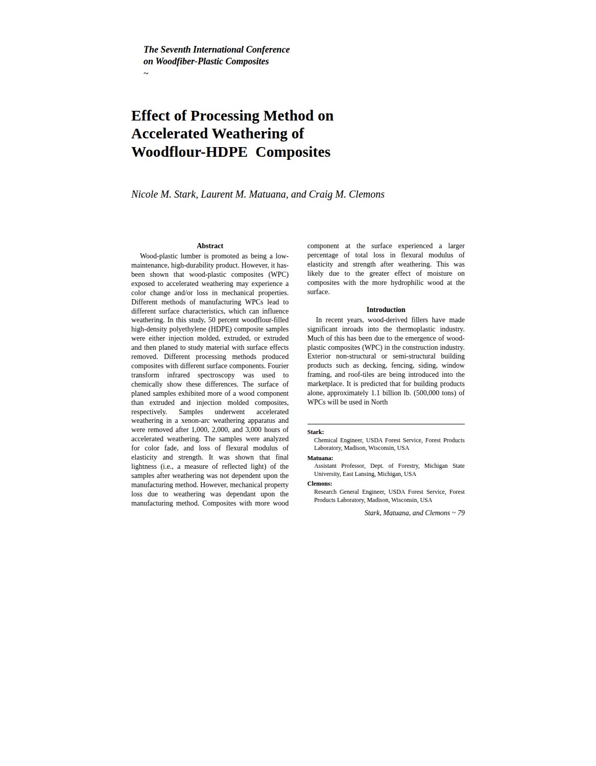The Seventh International Conference
on Woodfiber-Plastic Composites ~
Effect of Processing Method on
Accelerated Weathering of
Woodflour-HDPE Composites
Nicole M. Stark, Laurent M. Matuana, and Craig M. Clemons
Abstract
Wood-plastic lumber is promoted as being a low-maintenance, high-durability product. However, it has-been shown that wood-plastic composites (WPC) exposed to accelerated weathering may experience a color change and/or loss in mechanical properties. Different methods of manufacturing WPCs lead to different surface characteristics, which can influence weathering. In this study, 50 percent woodflour-filled high-density polyethylene (HDPE) composite samples were either injection molded, extruded, or extruded and then planed to study material with surface effects removed. Different processing methods produced composites with different surface components. Fourier transform infrared spectroscopy was used to chemically show these differences. The surface of planed samples exhibited more of a wood component than extruded and injection molded composites, respectively. Samples underwent accelerated weathering in a xenon-arc weathering apparatus and were removed after 1,000, 2,000, and 3,000 hours of accelerated weathering. The samples were analyzed for color fade, and loss of flexural modulus of elasticity and strength. It was shown that final lightness (i.e., a measure of reflected light) of the samples after weathering was not dependent upon the manufacturing method. However, mechanical property loss due to weathering was dependant upon the manufacturing method. Composites with more wood component at the surface experienced a larger percentage of total loss in flexural modulus of elasticity and strength after weathering. This was likely due to the greater effect of moisture on composites with the more hydrophilic wood at the surface.
Introduction
In recent years, wood-derived fillers have made significant inroads into the thermoplastic industry. Much of this has been due to the emergence of wood-plastic composites (WPC) in the construction industry. Exterior non-structural or semi-structural building products such as decking, fencing, siding, window framing, and roof-tiles are being introduced into the marketplace. It is predicted that for building products alone, approximately 1.1 billion lb. (500,000 tons) of WPCs will be used in North
Stark:
Chemical Engineer, USDA Forest Service, Forest Products Laboratory, Madison, Wisconsin, USA
Matuana:
Assistant Professor, Dept. of Forestry, Michigan State University, East Lansing, Michigan, USA
Clemons:
Research General Engineer, USDA Forest Service, Forest Products Laboratory, Madison, Wisconsin, USA
Stark, Matuana, and Clemons ~ 79